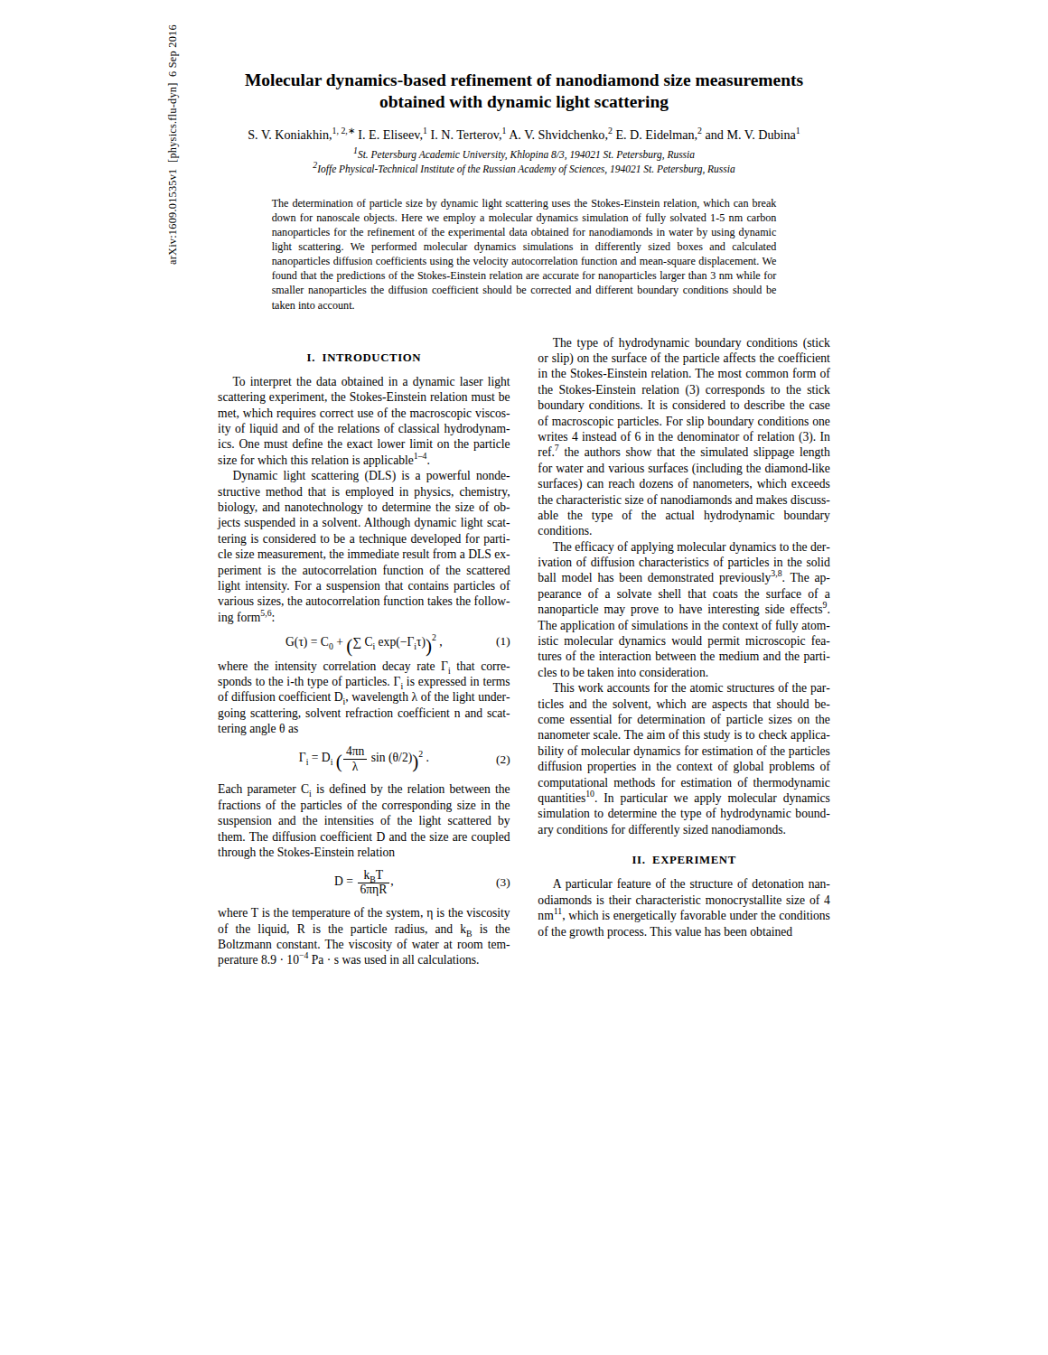arXiv:1609.01535v1 [physics.flu-dyn] 6 Sep 2016
Molecular dynamics-based refinement of nanodiamond size measurements obtained with dynamic light scattering
S. V. Koniakhin,1, 2,∗ I. E. Eliseev,1 I. N. Terterov,1 A. V. Shvidchenko,2 E. D. Eidelman,2 and M. V. Dubina1
1St. Petersburg Academic University, Khlopina 8/3, 194021 St. Petersburg, Russia
2Ioffe Physical-Technical Institute of the Russian Academy of Sciences, 194021 St. Petersburg, Russia
The determination of particle size by dynamic light scattering uses the Stokes-Einstein relation, which can break down for nanoscale objects. Here we employ a molecular dynamics simulation of fully solvated 1-5 nm carbon nanoparticles for the refinement of the experimental data obtained for nanodiamonds in water by using dynamic light scattering. We performed molecular dynamics simulations in differently sized boxes and calculated nanoparticles diffusion coefficients using the velocity autocorrelation function and mean-square displacement. We found that the predictions of the Stokes-Einstein relation are accurate for nanoparticles larger than 3 nm while for smaller nanoparticles the diffusion coefficient should be corrected and different boundary conditions should be taken into account.
I. Introduction
To interpret the data obtained in a dynamic laser light scattering experiment, the Stokes-Einstein relation must be met, which requires correct use of the macroscopic viscosity of liquid and of the relations of classical hydrodynamics. One must define the exact lower limit on the particle size for which this relation is applicable1–4.
Dynamic light scattering (DLS) is a powerful nondestructive method that is employed in physics, chemistry, biology, and nanotechnology to determine the size of objects suspended in a solvent. Although dynamic light scattering is considered to be a technique developed for particle size measurement, the immediate result from a DLS experiment is the autocorrelation function of the scattered light intensity. For a suspension that contains particles of various sizes, the autocorrelation function takes the following form5,6:
G(τ) = C0 + (∑ Ci exp(−Γiτ))2 , (1)
where the intensity correlation decay rate Γi that corresponds to the i-th type of particles. Γi is expressed in terms of diffusion coefficient Di, wavelength λ of the light undergoing scattering, solvent refraction coefficient n and scattering angle θ as
Γi = Di (4πn λ sin (θ/2))2 . (2)
Each parameter Ci is defined by the relation between the fractions of the particles of the corresponding size in the suspension and the intensities of the light scattered by them. The diffusion coefficient D and the size are coupled through the Stokes-Einstein relation
D = kBT 6πηR, (3)
where T is the temperature of the system, η is the viscosity of the liquid, R is the particle radius, and kB is the Boltzmann constant. The viscosity of water at room temperature 8.9 · 10−4 Pa · s was used in all calculations.
The type of hydrodynamic boundary conditions (stick or slip) on the surface of the particle affects the coefficient in the Stokes-Einstein relation. The most common form of the Stokes-Einstein relation (3) corresponds to the stick boundary conditions. It is considered to describe the case of macroscopic particles. For slip boundary conditions one writes 4 instead of 6 in the denominator of relation (3). In ref.7 the authors show that the simulated slippage length for water and various surfaces (including the diamond-like surfaces) can reach dozens of nanometers, which exceeds the characteristic size of nanodiamonds and makes discussable the type of the actual hydrodynamic boundary conditions.
The efficacy of applying molecular dynamics to the derivation of diffusion characteristics of particles in the solid ball model has been demonstrated previously3,8. The appearance of a solvate shell that coats the surface of a nanoparticle may prove to have interesting side effects9. The application of simulations in the context of fully atomistic molecular dynamics would permit microscopic features of the interaction between the medium and the particles to be taken into consideration.
This work accounts for the atomic structures of the particles and the solvent, which are aspects that should become essential for determination of particle sizes on the nanometer scale. The aim of this study is to check applicability of molecular dynamics for estimation of the particles diffusion properties in the context of global problems of computational methods for estimation of thermodynamic quantities10. In particular we apply molecular dynamics simulation to determine the type of hydrodynamic boundary conditions for differently sized nanodiamonds.
II. Experiment
A particular feature of the structure of detonation nanodiamonds is their characteristic monocrystallite size of 4 nm11, which is energetically favorable under the conditions of the growth process. This value has been obtained